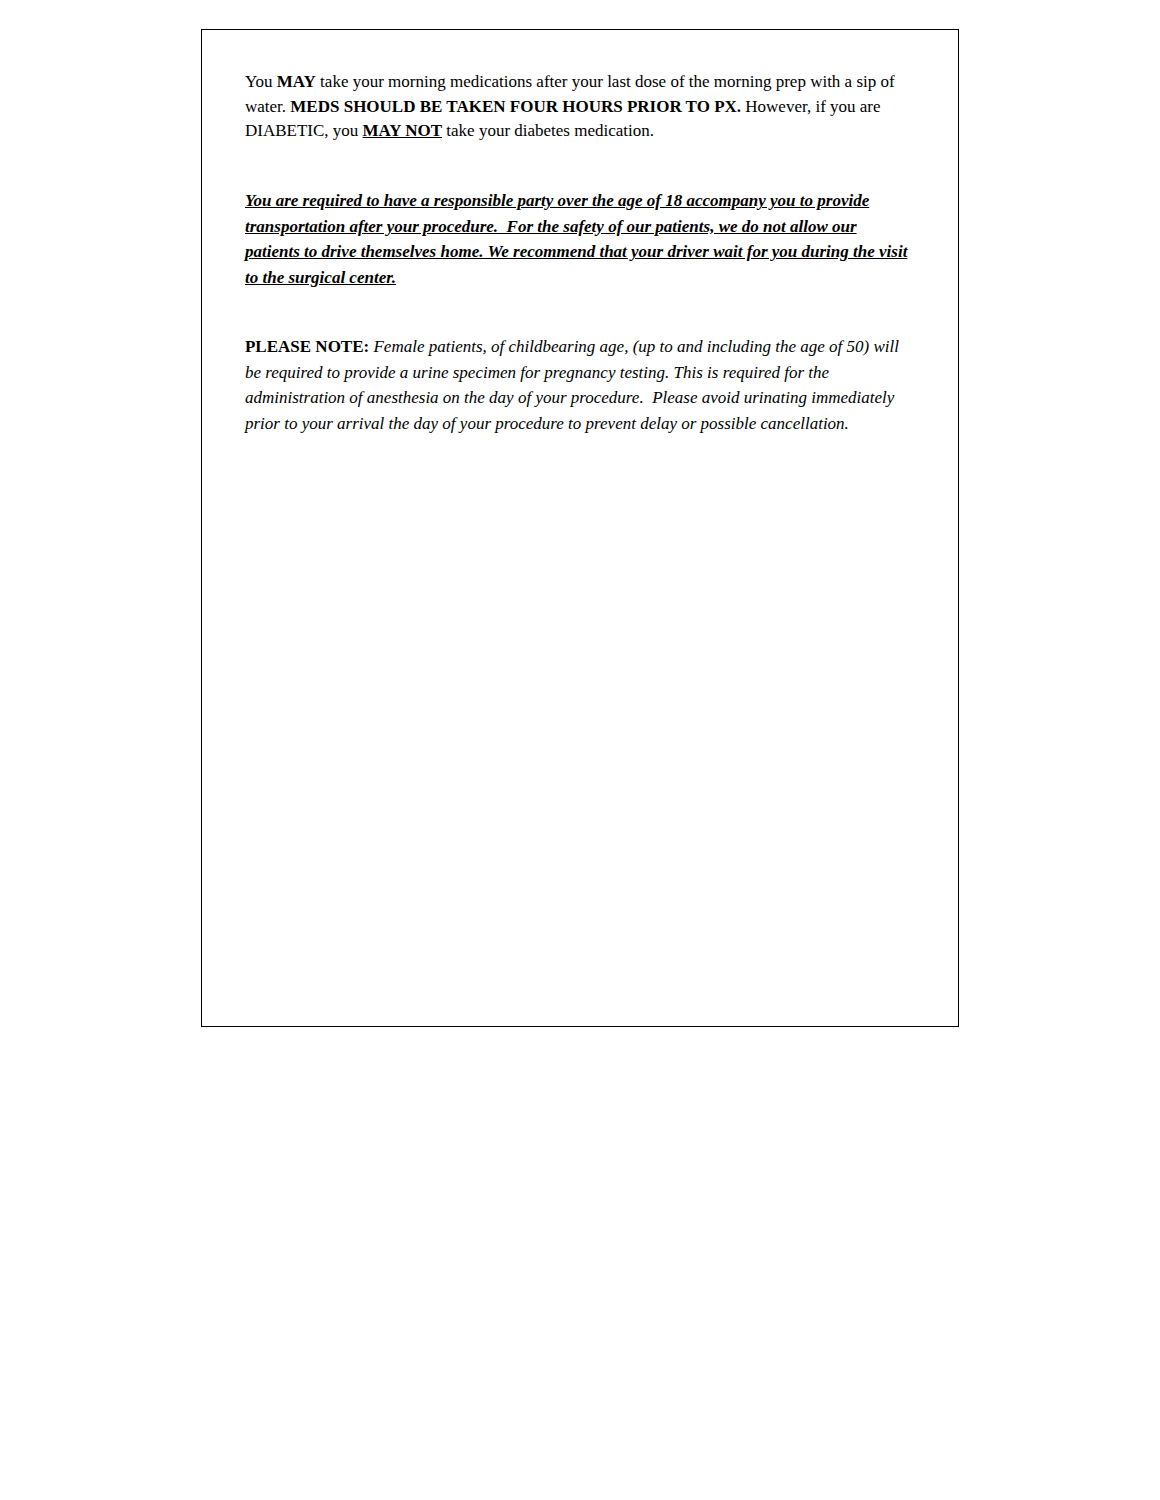You MAY take your morning medications after your last dose of the morning prep with a sip of water. MEDS SHOULD BE TAKEN FOUR HOURS PRIOR TO PX. However, if you are DIABETIC, you MAY NOT take your diabetes medication.
You are required to have a responsible party over the age of 18 accompany you to provide transportation after your procedure. For the safety of our patients, we do not allow our patients to drive themselves home. We recommend that your driver wait for you during the visit to the surgical center.
PLEASE NOTE: Female patients, of childbearing age, (up to and including the age of 50) will be required to provide a urine specimen for pregnancy testing. This is required for the administration of anesthesia on the day of your procedure. Please avoid urinating immediately prior to your arrival the day of your procedure to prevent delay or possible cancellation.